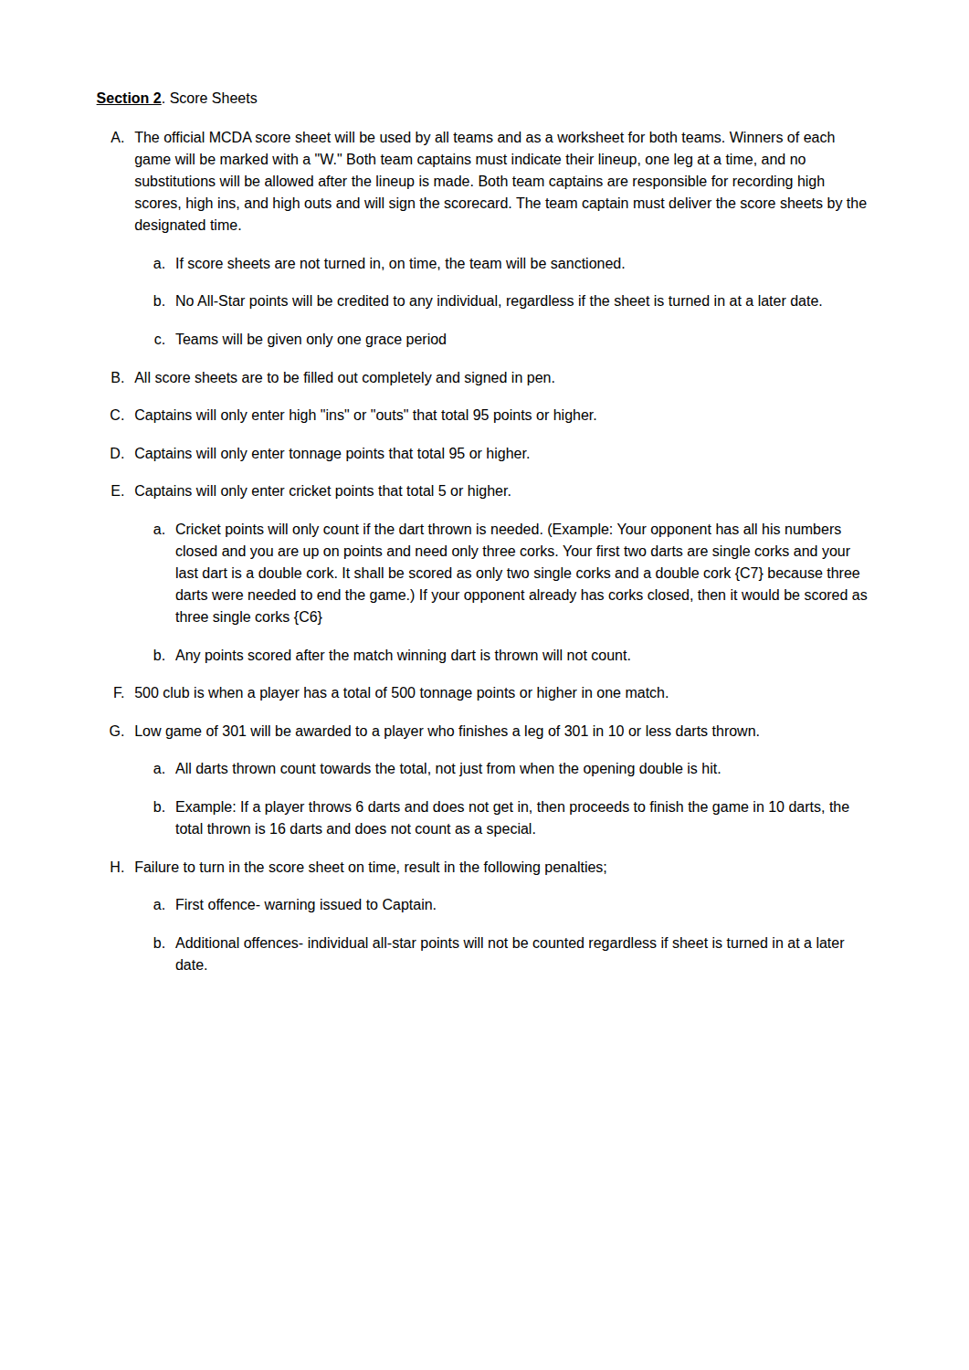Section 2. Score Sheets
The official MCDA score sheet will be used by all teams and as a worksheet for both teams. Winners of each game will be marked with a "W." Both team captains must indicate their lineup, one leg at a time, and no substitutions will be allowed after the lineup is made. Both team captains are responsible for recording high scores, high ins, and high outs and will sign the scorecard. The team captain must deliver the score sheets by the designated time.
If score sheets are not turned in, on time, the team will be sanctioned.
No All-Star points will be credited to any individual, regardless if the sheet is turned in at a later date.
Teams will be given only one grace period
All score sheets are to be filled out completely and signed in pen.
Captains will only enter high "ins" or "outs" that total 95 points or higher.
Captains will only enter tonnage points that total 95 or higher.
Captains will only enter cricket points that total 5 or higher.
Cricket points will only count if the dart thrown is needed. (Example: Your opponent has all his numbers closed and you are up on points and need only three corks. Your first two darts are single corks and your last dart is a double cork. It shall be scored as only two single corks and a double cork {C7} because three darts were needed to end the game.) If your opponent already has corks closed, then it would be scored as three single corks {C6}
Any points scored after the match winning dart is thrown will not count.
500 club is when a player has a total of 500 tonnage points or higher in one match.
Low game of 301 will be awarded to a player who finishes a leg of 301 in 10 or less darts thrown.
All darts thrown count towards the total, not just from when the opening double is hit.
Example: If a player throws 6 darts and does not get in, then proceeds to finish the game in 10 darts, the total thrown is 16 darts and does not count as a special.
Failure to turn in the score sheet on time, result in the following penalties;
First offence- warning issued to Captain.
Additional offences- individual all-star points will not be counted regardless if sheet is turned in at a later date.